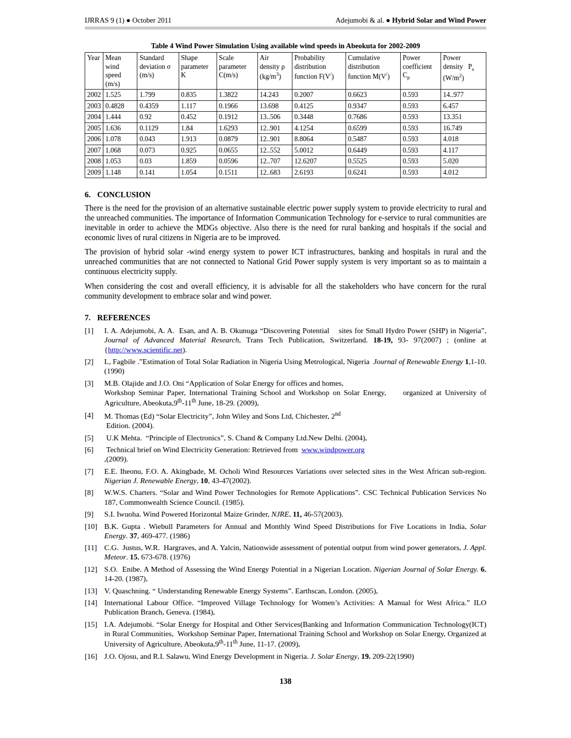IJRRAS 9 (1) ● October 2011
Adejumobi & al. ● Hybrid Solar and Wind Power
Table 4 Wind Power Simulation Using available wind speeds in Abeokuta for 2002-2009
| Year | Mean wind speed (m/s) | Standard deviation σ (m/s) | Shape parameter K | Scale parameter C(m/s) | Air density ρ (kg/m 3 ) | Probability distribution function F(V / ) | Cumulative distribution function M(V / ) | Power coefficient C p | Power density P s (W/m 2 ) |
| --- | --- | --- | --- | --- | --- | --- | --- | --- | --- |
| 2002 | 1.525 | 1.799 | 0.835 | 1.3822 | 14.243 | 0.2007 | 0.6623 | 0.593 | 14..977 |
| 2003 | 0.4828 | 0.4359 | 1.117 | 0.1966 | 13.698 | 0.4125 | 0.9347 | 0.593 | 6.457 |
| 2004 | 1.444 | 0.92 | 0.452 | 0.1912 | 13..506 | 0.3448 | 0.7686 | 0.593 | 13.351 |
| 2005 | 1.636 | 0.1129 | 1.84 | 1.6293 | 12..901 | 4.1254 | 0.6599 | 0.593 | 16.749 |
| 2006 | 1.078 | 0.043 | 1.913 | 0.0879 | 12..901 | 8.8064 | 0.5487 | 0.593 | 4.018 |
| 2007 | 1.068 | 0.073 | 0.925 | 0.0655 | 12..552 | 5.0012 | 0.6449 | 0.593 | 4.117 |
| 2008 | 1.053 | 0.03 | 1.859 | 0.0596 | 12..707 | 12.6207 | 0.5525 | 0.593 | 5.020 |
| 2009 | 1.148 | 0.141 | 1.054 | 0.1511 | 12..683 | 2.6193 | 0.6241 | 0.593 | 4.012 |
6. CONCLUSION
There is the need for the provision of an alternative sustainable electric power supply system to provide electricity to rural and the unreached communities. The importance of Information Communication Technology for e-service to rural communities are inevitable in order to achieve the MDGs objective. Also there is the need for rural banking and hospitals if the social and economic lives of rural citizens in Nigeria are to be improved.
The provision of hybrid solar -wind energy system to power ICT infrastructures, banking and hospitals in rural and the unreached communities that are not connected to National Grid Power supply system is very important so as to maintain a continuous electricity supply.
When considering the cost and overall efficiency, it is advisable for all the stakeholders who have concern for the rural community development to embrace solar and wind power.
7. REFERENCES
[1] I. A. Adejumobi, A. A. Esan, and A. B. Okunuga “Discovering Potential sites for Small Hydro Power (SHP) in Nigeria”, Journal of Advanced Material Research, Trans Tech Publication, Switzerland. 18-19, 93- 97(2007) ; (online at {http://www.scientific.net).
[2] L, Fagbile .”Estimation of Total Solar Radiation in Nigeria Using Metrological, Nigeria Journal of Renewable Energy 1,1-10. (1990)
[3] M.B. Olajide and J.O. Oni “Application of Solar Energy for offices and homes,
Workshop Seminar Paper, International Training School and Workshop on Solar Energy, organized at University of Agriculture, Abeokuta,9th-11th June, 18-29. (2009),
[4] M. Thomas (Ed) “Solar Electricity”, John Wiley and Sons Ltd, Chichester, 2nd
Edition. (2004).
[5] U.K Mehta. “Principle of Electronics”, S. Chand & Company Ltd.New Delhi. (2004),
[6] Technical brief on Wind Electricity Generation: Retrieved from www.windpower.org
,(2009).
[7] E.E. Iheonu, F.O. A. Akingbade, M. Ocholi Wind Resources Variations over selected sites in the West African sub-region. Nigerian J. Renewable Energy, 10, 43-47(2002).
[8] W.W.S. Charters. “Solar and Wind Power Technologies for Remote Applications”. CSC Technical Publication Services No 187, Commonwealth Science Council. (1985).
[9] S.I. Iwuoha. Wind Powered Horizontal Maize Grinder, NJRE, 11, 46-57(2003).
[10] B.K. Gupta . Wiebull Parameters for Annual and Monthly Wind Speed Distributions for Five Locations in India, Solar Energy. 37, 469-477. (1986)
[11] C.G. Justus, W.R. Hargraves, and A. Yalcin, Nationwide assessment of potential output from wind power generators, J. Appl. Meteor. 15, 673-678. (1976)
[12] S.O. Enibe. A Method of Assessing the Wind Energy Potential in a Nigerian Location. Nigerian Journal of Solar Energy. 6, 14-20. (1987),
[13] V. Quaschning. “ Understanding Renewable Energy Systems”. Earthscan, London. (2005),
[14] International Labour Office. “Improved Village Technology for Women’s Activities: A Manual for West Africa.” ILO Publication Branch, Geneva. (1984),
[15] I.A. Adejumobi. “Solar Energy for Hospital and Other Services(Banking and Information Communication Technology(ICT) in Rural Communities, Workshop Seminar Paper, International Training School and Workshop on Solar Energy, Organized at University of Agriculture, Abeokuta,9th-11th June, 11-17. (2009),
[16] J.O. Ojosu, and R.I. Salawu, Wind Energy Development in Nigeria. J. Solar Energy, 19. 209-22(1990)
138